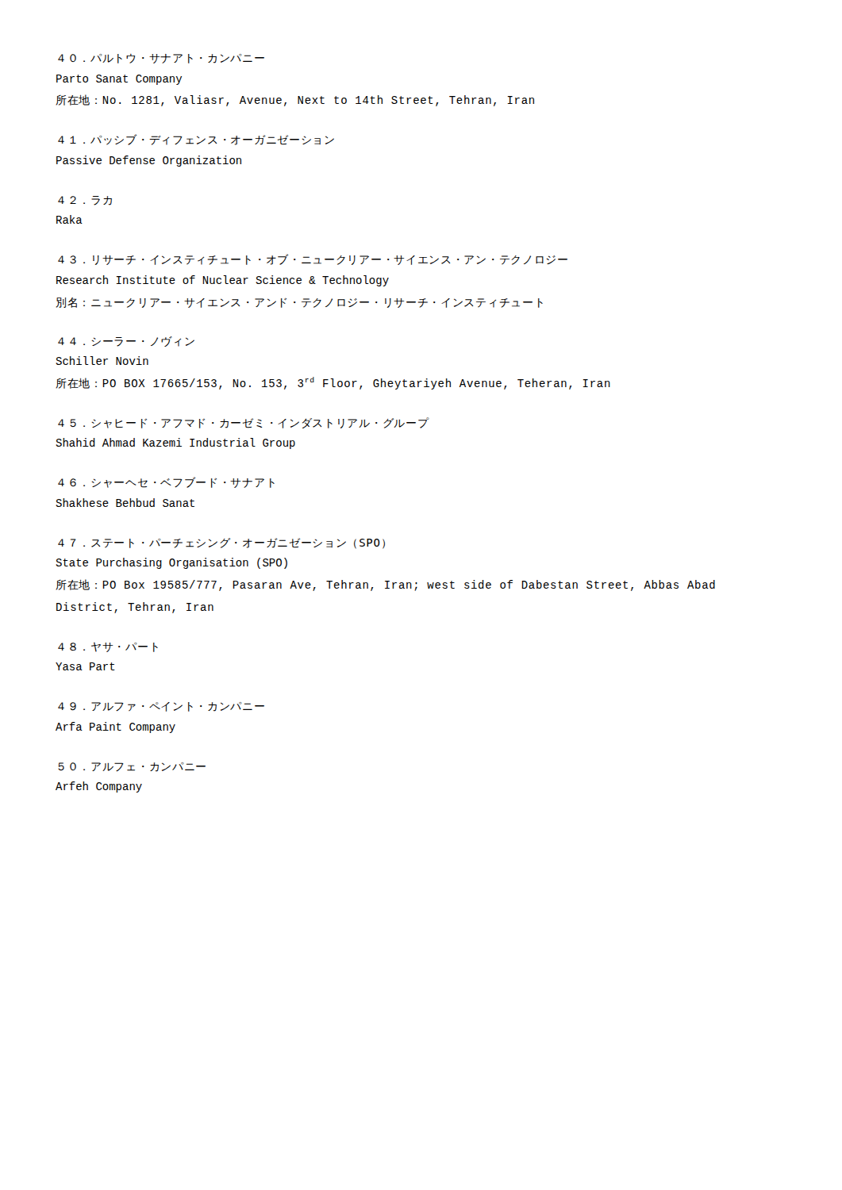４０．パルトウ・サナアト・カンパニー
Parto Sanat Company
所在地：No. 1281, Valiasr, Avenue, Next to 14th Street, Tehran, Iran
４１．パッシブ・ディフェンス・オーガニゼーション
Passive Defense Organization
４２．ラカ
Raka
４３．リサーチ・インスティチュート・オブ・ニュークリアー・サイエンス・アン・テクノロジー
Research Institute of Nuclear Science & Technology
別名：ニュークリアー・サイエンス・アンド・テクノロジー・リサーチ・インスティチュート
４４．シーラー・ノヴィン
Schiller Novin
所在地：PO BOX 17665/153, No. 153, 3rd Floor, Gheytariyeh Avenue, Teheran, Iran
４５．シャヒード・アフマド・カーゼミ・インダストリアル・グループ
Shahid Ahmad Kazemi Industrial Group
４６．シャーヘセ・ベフブード・サナアト
Shakhese Behbud Sanat
４７．ステート・パーチェシング・オーガニゼーション（SPO）
State Purchasing Organisation (SPO)
所在地：PO Box 19585/777, Pasaran Ave, Tehran, Iran; west side of Dabestan Street, Abbas Abad District, Tehran, Iran
４８．ヤサ・パート
Yasa Part
４９．アルファ・ペイント・カンパニー
Arfa Paint Company
５０．アルフェ・カンパニー
Arfeh Company